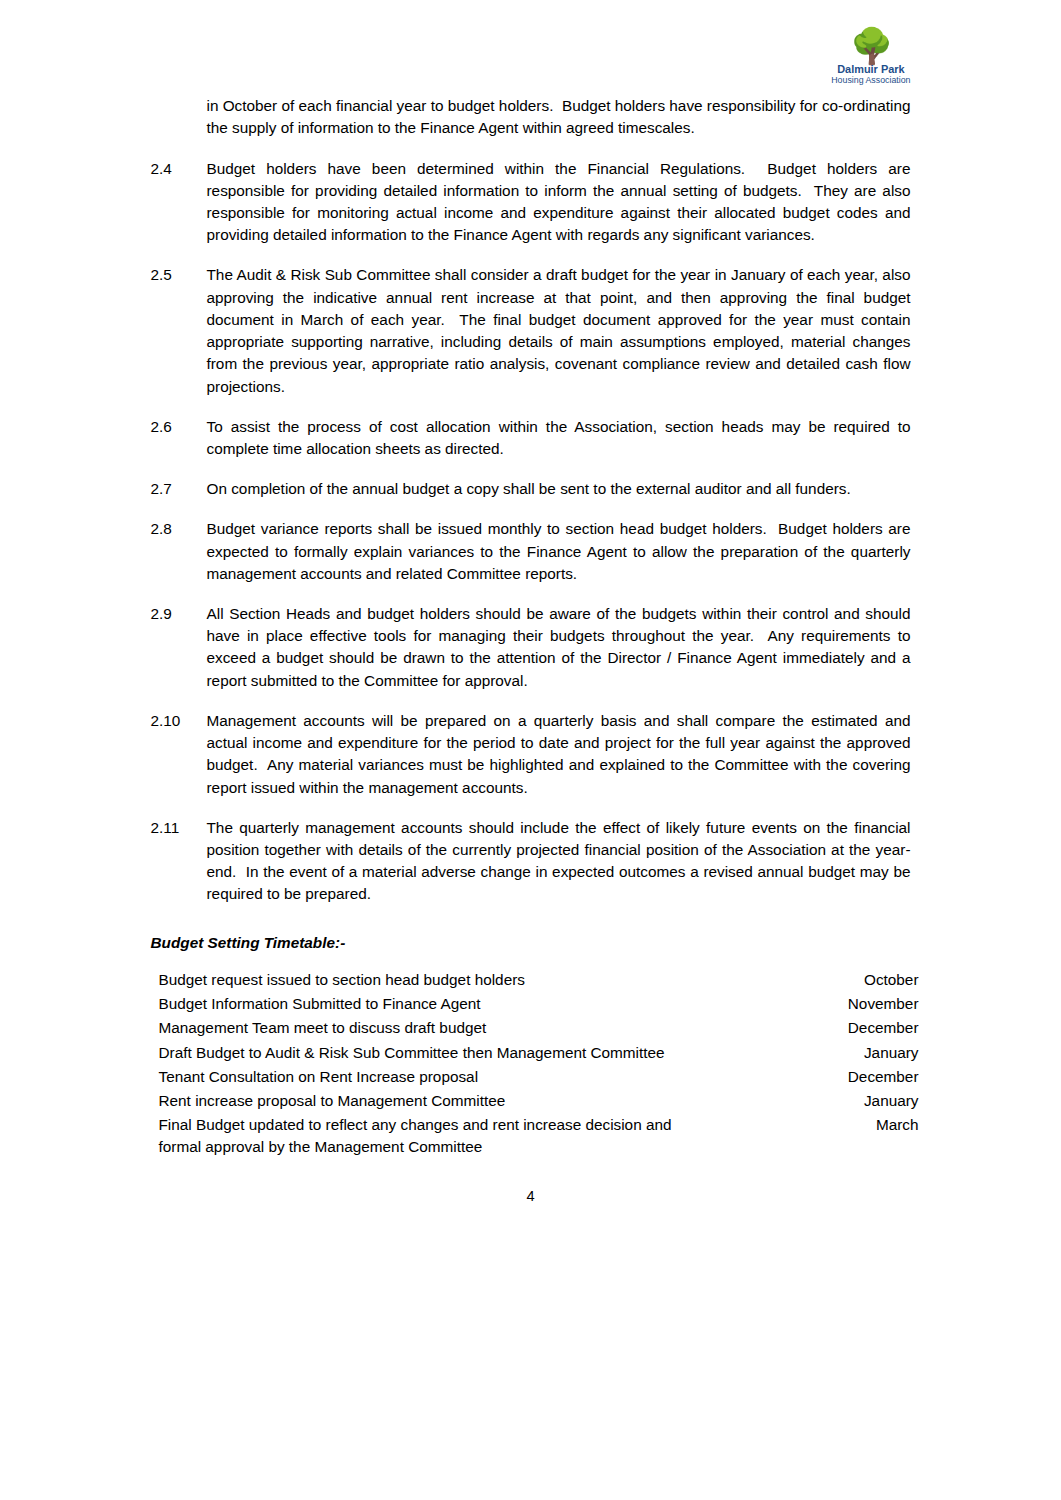🌳 Dalmuir Park Housing Association
in October of each financial year to budget holders. Budget holders have responsibility for co-ordinating the supply of information to the Finance Agent within agreed timescales.
2.4
Budget holders have been determined within the Financial Regulations. Budget holders are responsible for providing detailed information to inform the annual setting of budgets. They are also responsible for monitoring actual income and expenditure against their allocated budget codes and providing detailed information to the Finance Agent with regards any significant variances.
2.5
The Audit & Risk Sub Committee shall consider a draft budget for the year in January of each year, also approving the indicative annual rent increase at that point, and then approving the final budget document in March of each year. The final budget document approved for the year must contain appropriate supporting narrative, including details of main assumptions employed, material changes from the previous year, appropriate ratio analysis, covenant compliance review and detailed cash flow projections.
2.6
To assist the process of cost allocation within the Association, section heads may be required to complete time allocation sheets as directed.
2.7
On completion of the annual budget a copy shall be sent to the external auditor and all funders.
2.8
Budget variance reports shall be issued monthly to section head budget holders. Budget holders are expected to formally explain variances to the Finance Agent to allow the preparation of the quarterly management accounts and related Committee reports.
2.9
All Section Heads and budget holders should be aware of the budgets within their control and should have in place effective tools for managing their budgets throughout the year. Any requirements to exceed a budget should be drawn to the attention of the Director / Finance Agent immediately and a report submitted to the Committee for approval.
2.10
Management accounts will be prepared on a quarterly basis and shall compare the estimated and actual income and expenditure for the period to date and project for the full year against the approved budget. Any material variances must be highlighted and explained to the Committee with the covering report issued within the management accounts.
2.11
The quarterly management accounts should include the effect of likely future events on the financial position together with details of the currently projected financial position of the Association at the year-end. In the event of a material adverse change in expected outcomes a revised annual budget may be required to be prepared.
Budget Setting Timetable:-
| Budget request issued to section head budget holders | October |
| Budget Information Submitted to Finance Agent | November |
| Management Team meet to discuss draft budget | December |
| Draft Budget to Audit & Risk Sub Committee then Management Committee | January |
| Tenant Consultation on Rent Increase proposal | December |
| Rent increase proposal to Management Committee | January |
| Final Budget updated to reflect any changes and rent increase decision and formal approval by the Management Committee | March |
4